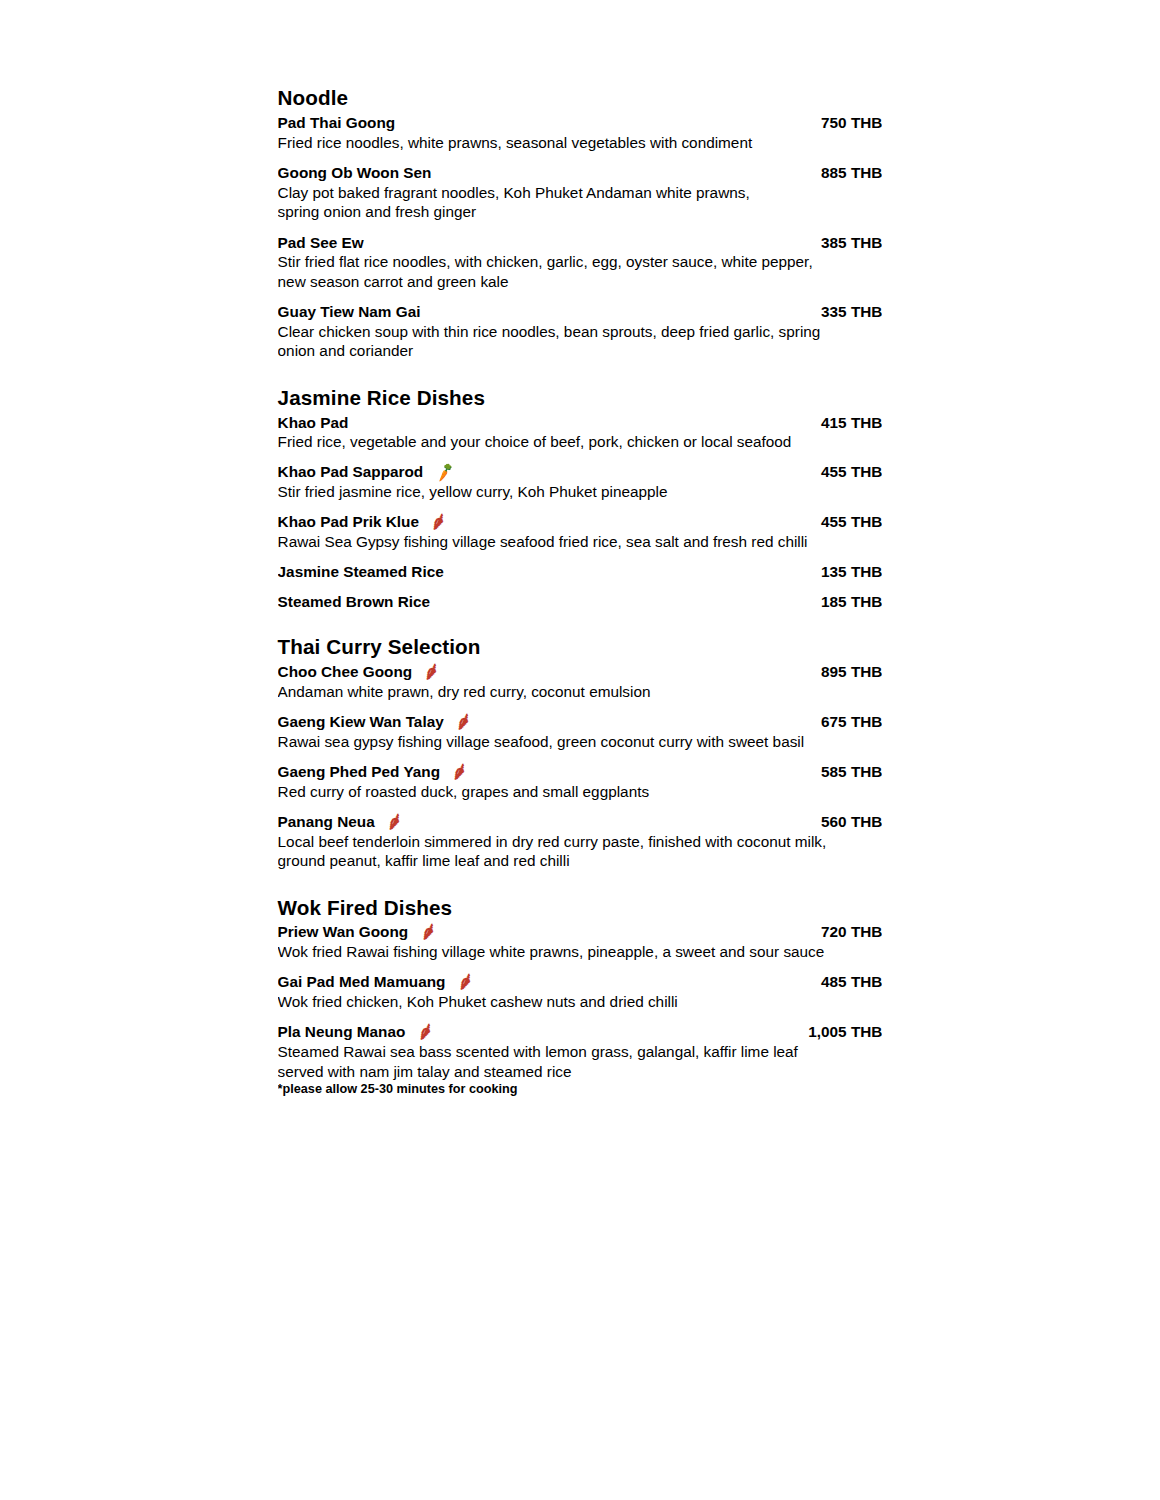Noodle
Pad Thai Goong
750 THB
Fried rice noodles, white prawns, seasonal vegetables with condiment
Goong Ob Woon Sen
885 THB
Clay pot baked fragrant noodles, Koh Phuket Andaman white prawns,
spring onion and fresh ginger
Pad See Ew
385 THB
Stir fried flat rice noodles, with chicken, garlic, egg, oyster sauce, white pepper,
new season carrot and green kale
Guay Tiew Nam Gai
335 THB
Clear chicken soup with thin rice noodles, bean sprouts, deep fried garlic, spring onion and coriander
Jasmine Rice Dishes
Khao Pad
415 THB
Fried rice, vegetable and your choice of beef, pork, chicken or local seafood
Khao Pad Sapparod 🥕
455 THB
Stir fried jasmine rice, yellow curry, Koh Phuket pineapple
Khao Pad Prik Klue 🌶
455 THB
Rawai Sea Gypsy fishing village seafood fried rice, sea salt and fresh red chilli
Jasmine Steamed Rice
135 THB
Steamed Brown Rice
185 THB
Thai Curry Selection
Choo Chee Goong 🌶
895 THB
Andaman white prawn, dry red curry, coconut emulsion
Gaeng Kiew Wan Talay 🌶
675 THB
Rawai sea gypsy fishing village seafood, green coconut curry with sweet basil
Gaeng Phed Ped Yang 🌶
585 THB
Red curry of roasted duck, grapes and small eggplants
Panang Neua 🌶
560 THB
Local beef tenderloin simmered in dry red curry paste, finished with coconut milk,
ground peanut, kaffir lime leaf and red chilli
Wok Fired Dishes
Priew Wan Goong 🌶
720 THB
Wok fried Rawai fishing village white prawns, pineapple, a sweet and sour sauce
Gai Pad Med Mamuang 🌶
485 THB
Wok fried chicken, Koh Phuket cashew nuts and dried chilli
Pla Neung Manao 🌶
1,005 THB
Steamed Rawai sea bass scented with lemon grass, galangal, kaffir lime leaf served with nam jim talay and steamed rice
*please allow 25-30 minutes for cooking